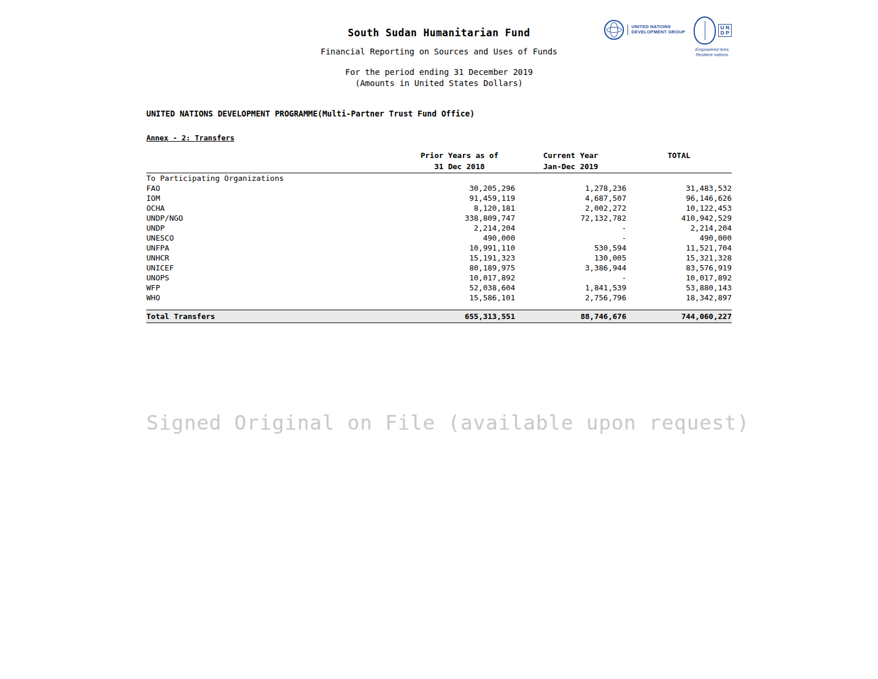UNITED NATIONS
DEVELOPMENT GROUP
U N
D P
Empowered lives.
Resilient nations.
South Sudan Humanitarian Fund
Financial Reporting on Sources and Uses of Funds
For the period ending 31 December 2019
(Amounts in United States Dollars)
UNITED NATIONS DEVELOPMENT PROGRAMME(Multi-Partner Trust Fund Office)
Annex - 2: Transfers
| | Prior Years as of | Current Year | TOTAL |
| --- | --- | --- | --- |
| | 31 Dec 2018 | Jan-Dec 2019 | |
| To Participating Organizations | | | |
| FAO | 30,205,296 | 1,278,236 | 31,483,532 |
| IOM | 91,459,119 | 4,687,507 | 96,146,626 |
| OCHA | 8,120,181 | 2,002,272 | 10,122,453 |
| UNDP/NGO | 338,809,747 | 72,132,782 | 410,942,529 |
| UNDP | 2,214,204 | - | 2,214,204 |
| UNESCO | 490,000 | - | 490,000 |
| UNFPA | 10,991,110 | 530,594 | 11,521,704 |
| UNHCR | 15,191,323 | 130,005 | 15,321,328 |
| UNICEF | 80,189,975 | 3,386,944 | 83,576,919 |
| UNOPS | 10,017,892 | - | 10,017,892 |
| WFP | 52,038,604 | 1,841,539 | 53,880,143 |
| WHO | 15,586,101 | 2,756,796 | 18,342,897 |
| Total Transfers | 655,313,551 | 88,746,676 | 744,060,227 |
Signed Original on File (available upon request)